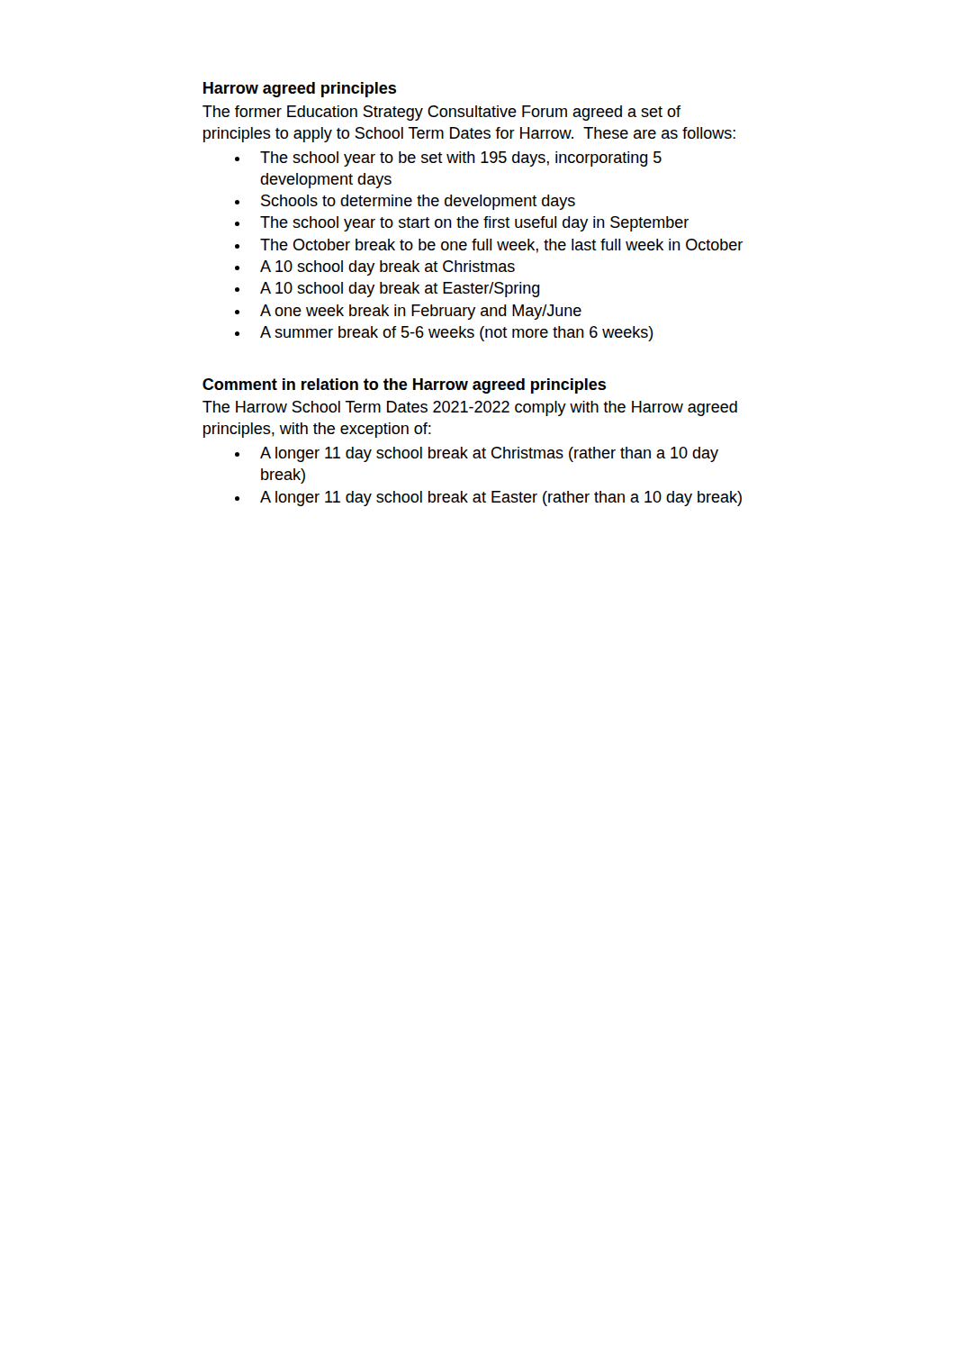Harrow agreed principles
The former Education Strategy Consultative Forum agreed a set of principles to apply to School Term Dates for Harrow. These are as follows:
The school year to be set with 195 days, incorporating 5 development days
Schools to determine the development days
The school year to start on the first useful day in September
The October break to be one full week, the last full week in October
A 10 school day break at Christmas
A 10 school day break at Easter/Spring
A one week break in February and May/June
A summer break of 5-6 weeks (not more than 6 weeks)
Comment in relation to the Harrow agreed principles
The Harrow School Term Dates 2021-2022 comply with the Harrow agreed principles, with the exception of:
A longer 11 day school break at Christmas (rather than a 10 day break)
A longer 11 day school break at Easter (rather than a 10 day break)